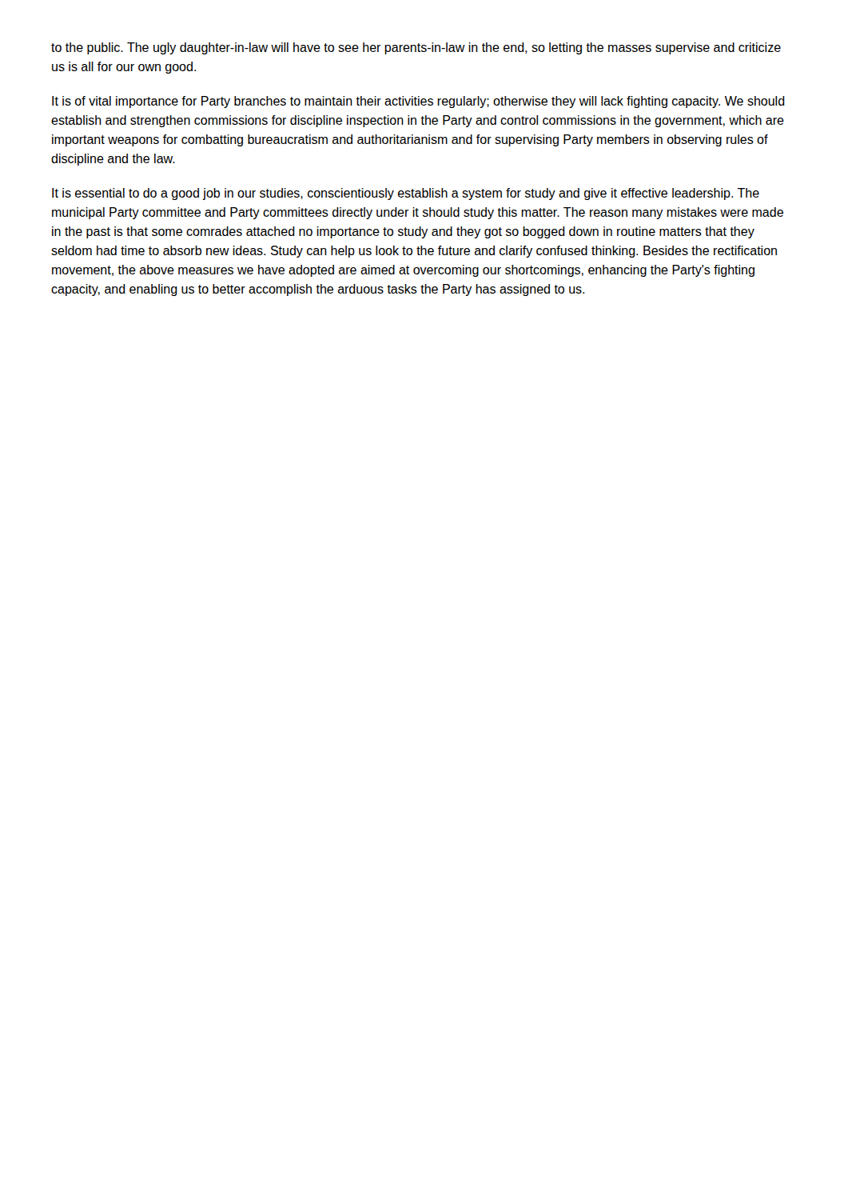to the public. The ugly daughter-in-law will have to see her parents-in-law in the end, so letting the masses supervise and criticize us is all for our own good.
It is of vital importance for Party branches to maintain their activities regularly; otherwise they will lack fighting capacity. We should establish and strengthen commissions for discipline inspection in the Party and control commissions in the government, which are important weapons for combatting bureaucratism and authoritarianism and for supervising Party members in observing rules of discipline and the law.
It is essential to do a good job in our studies, conscientiously establish a system for study and give it effective leadership. The municipal Party committee and Party committees directly under it should study this matter. The reason many mistakes were made in the past is that some comrades attached no importance to study and they got so bogged down in routine matters that they seldom had time to absorb new ideas. Study can help us look to the future and clarify confused thinking. Besides the rectification movement, the above measures we have adopted are aimed at overcoming our shortcomings, enhancing the Party's fighting capacity, and enabling us to better accomplish the arduous tasks the Party has assigned to us.